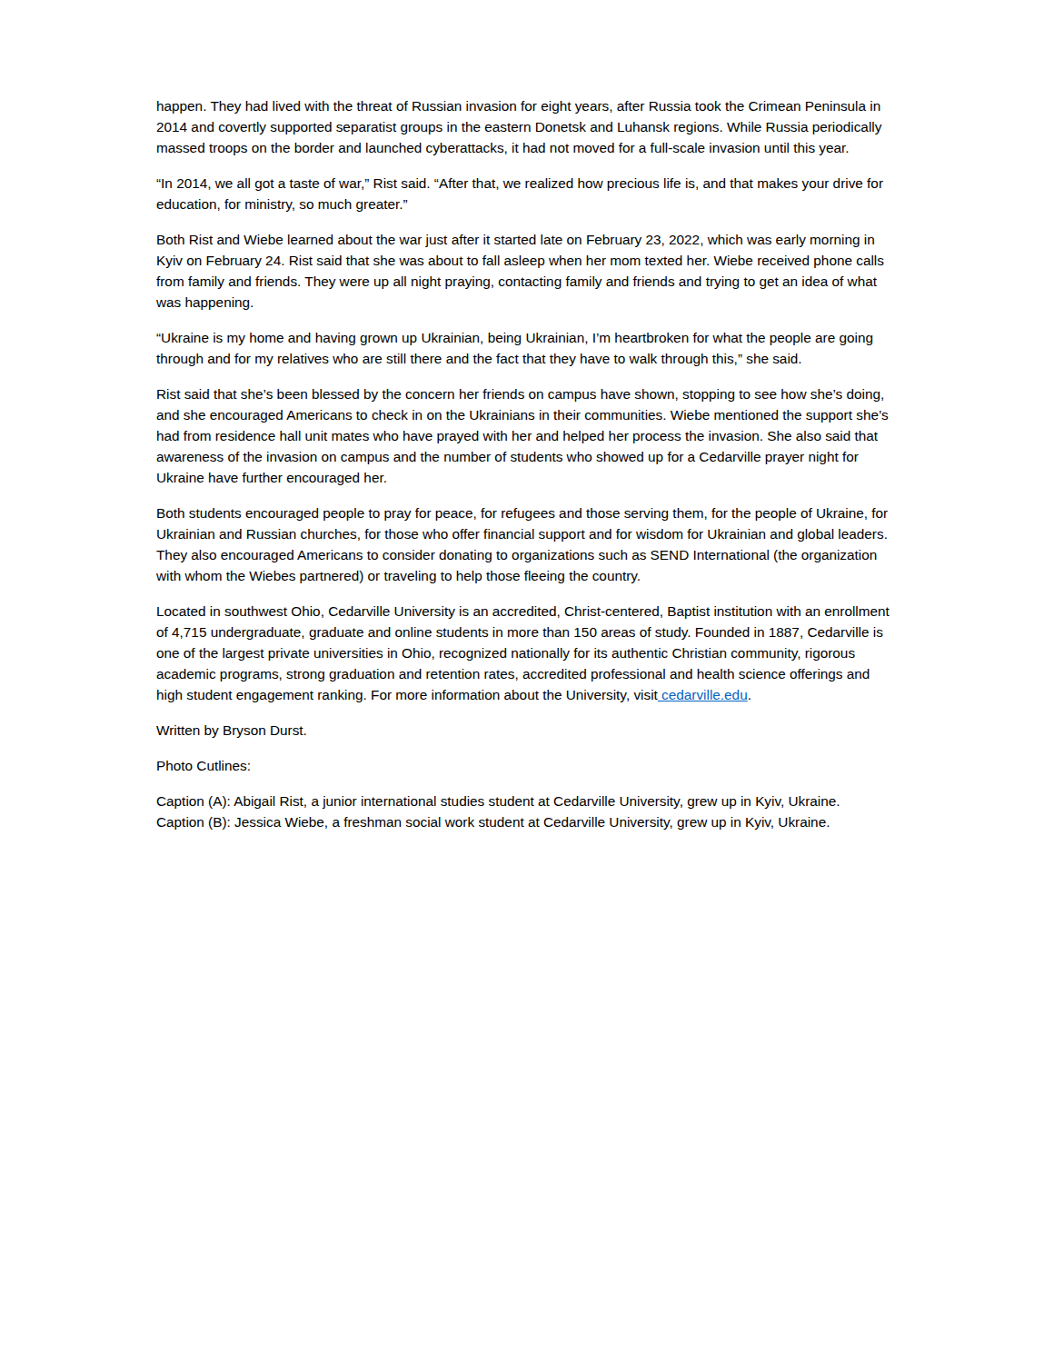happen. They had lived with the threat of Russian invasion for eight years, after Russia took the Crimean Peninsula in 2014 and covertly supported separatist groups in the eastern Donetsk and Luhansk regions. While Russia periodically massed troops on the border and launched cyberattacks, it had not moved for a full-scale invasion until this year.
“In 2014, we all got a taste of war,” Rist said. “After that, we realized how precious life is, and that makes your drive for education, for ministry, so much greater.”
Both Rist and Wiebe learned about the war just after it started late on February 23, 2022, which was early morning in Kyiv on February 24. Rist said that she was about to fall asleep when her mom texted her. Wiebe received phone calls from family and friends. They were up all night praying, contacting family and friends and trying to get an idea of what was happening.
“Ukraine is my home and having grown up Ukrainian, being Ukrainian, I’m heartbroken for what the people are going through and for my relatives who are still there and the fact that they have to walk through this,” she said.
Rist said that she’s been blessed by the concern her friends on campus have shown, stopping to see how she’s doing, and she encouraged Americans to check in on the Ukrainians in their communities. Wiebe mentioned the support she’s had from residence hall unit mates who have prayed with her and helped her process the invasion. She also said that awareness of the invasion on campus and the number of students who showed up for a Cedarville prayer night for Ukraine have further encouraged her.
Both students encouraged people to pray for peace, for refugees and those serving them, for the people of Ukraine, for Ukrainian and Russian churches, for those who offer financial support and for wisdom for Ukrainian and global leaders. They also encouraged Americans to consider donating to organizations such as SEND International (the organization with whom the Wiebes partnered) or traveling to help those fleeing the country.
Located in southwest Ohio, Cedarville University is an accredited, Christ-centered, Baptist institution with an enrollment of 4,715 undergraduate, graduate and online students in more than 150 areas of study. Founded in 1887, Cedarville is one of the largest private universities in Ohio, recognized nationally for its authentic Christian community, rigorous academic programs, strong graduation and retention rates, accredited professional and health science offerings and high student engagement ranking. For more information about the University, visit cedarville.edu.
Written by Bryson Durst.
Photo Cutlines:
Caption (A): Abigail Rist, a junior international studies student at Cedarville University, grew up in Kyiv, Ukraine.
Caption (B): Jessica Wiebe, a freshman social work student at Cedarville University, grew up in Kyiv, Ukraine.